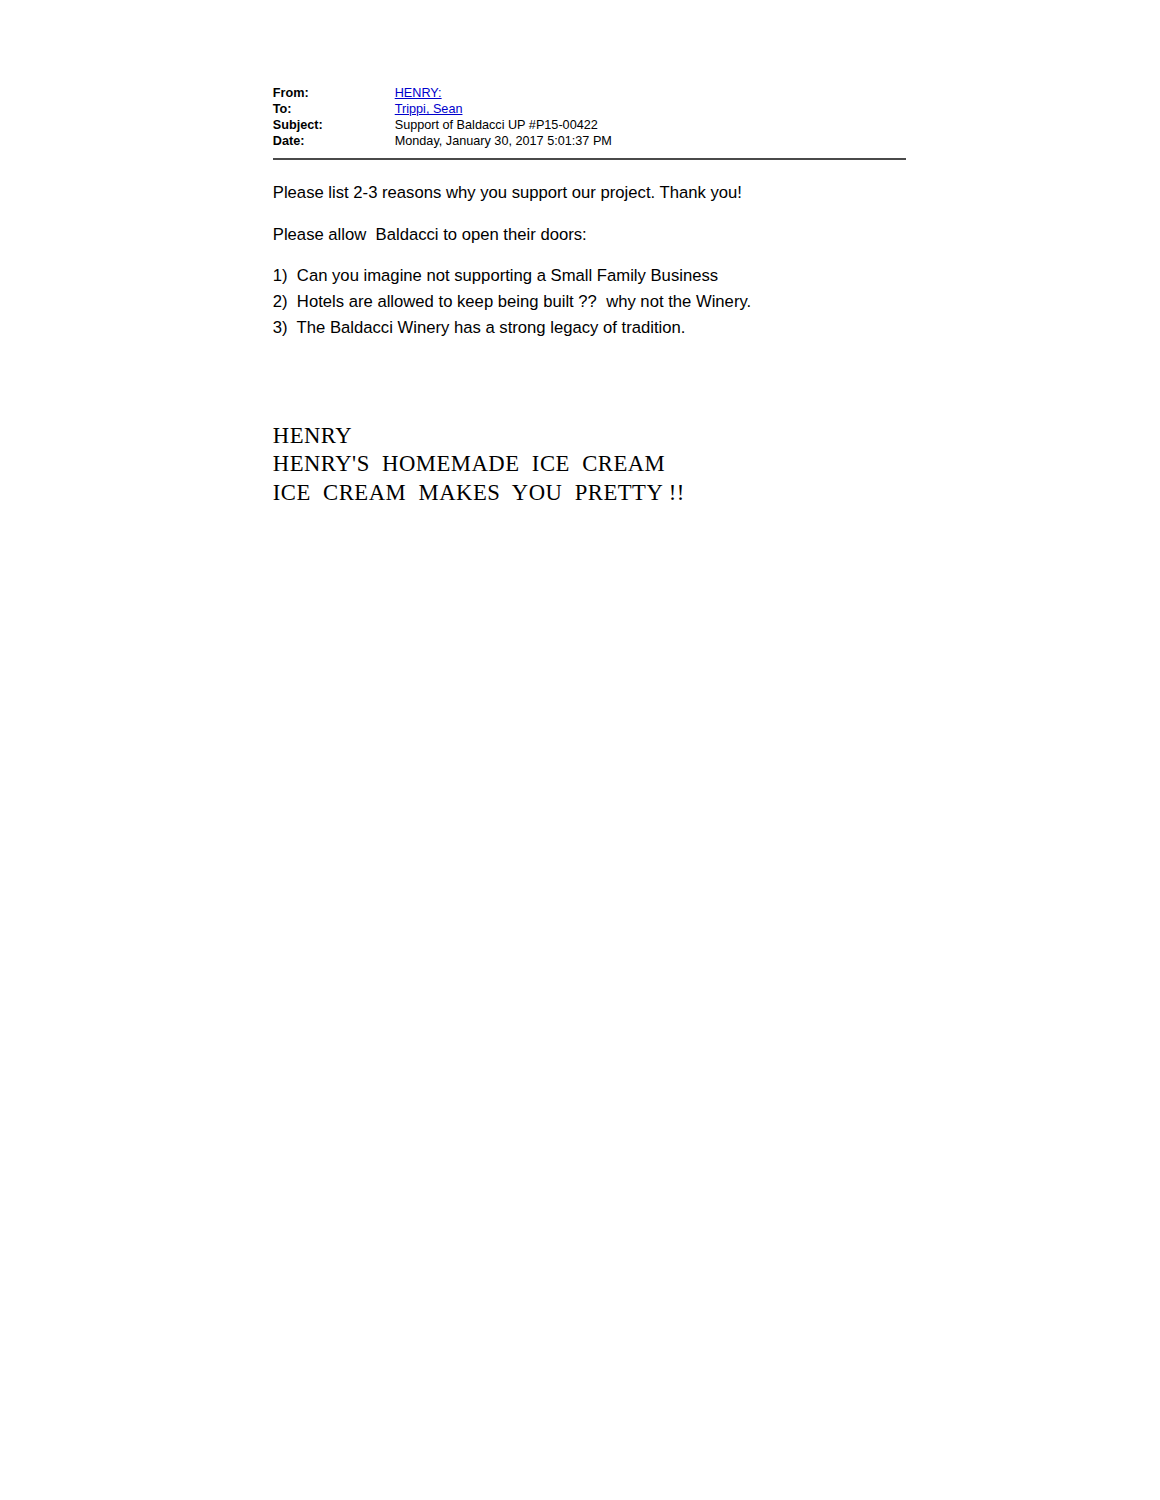| From: | HENRY: |
| To: | Trippi, Sean |
| Subject: | Support of Baldacci UP #P15-00422 |
| Date: | Monday, January 30, 2017 5:01:37 PM |
Please list 2-3 reasons why you support our project. Thank you!
Please allow Baldacci to open their doors:
1) Can you imagine not supporting a Small Family Business
2) Hotels are allowed to keep being built ?? why not the Winery.
3) The Baldacci Winery has a strong legacy of tradition.
HENRY
HENRY'S HOMEMADE ICE CREAM
ICE CREAM MAKES YOU PRETTY !!